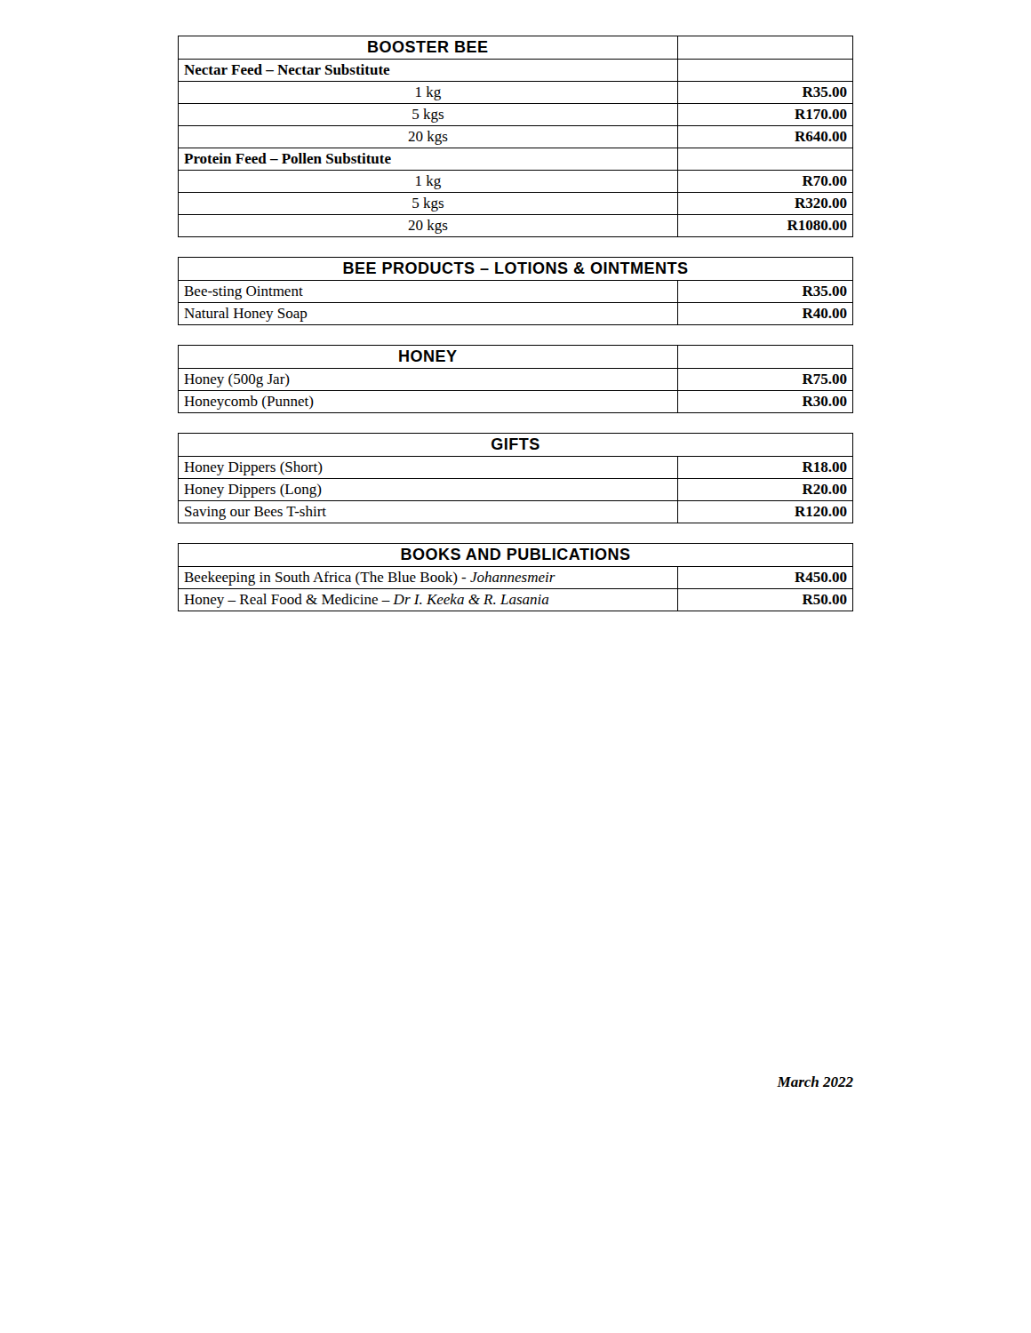| BOOSTER BEE | |
| Nectar Feed – Nectar Substitute | |
| 1 kg | R35.00 |
| 5 kgs | R170.00 |
| 20 kgs | R640.00 |
| Protein Feed – Pollen Substitute | |
| 1 kg | R70.00 |
| 5 kgs | R320.00 |
| 20 kgs | R1080.00 |
| BEE PRODUCTS – LOTIONS & OINTMENTS |
| Bee-sting Ointment | R35.00 |
| Natural Honey Soap | R40.00 |
| HONEY | |
| Honey (500g Jar) | R75.00 |
| Honeycomb (Punnet) | R30.00 |
| GIFTS |
| Honey Dippers (Short) | R18.00 |
| Honey Dippers (Long) | R20.00 |
| Saving our Bees T-shirt | R120.00 |
| BOOKS AND PUBLICATIONS |
| Beekeeping in South Africa (The Blue Book) - Johannesmeir | R450.00 |
| Honey – Real Food & Medicine – Dr I. Keeka & R. Lasania | R50.00 |
March 2022